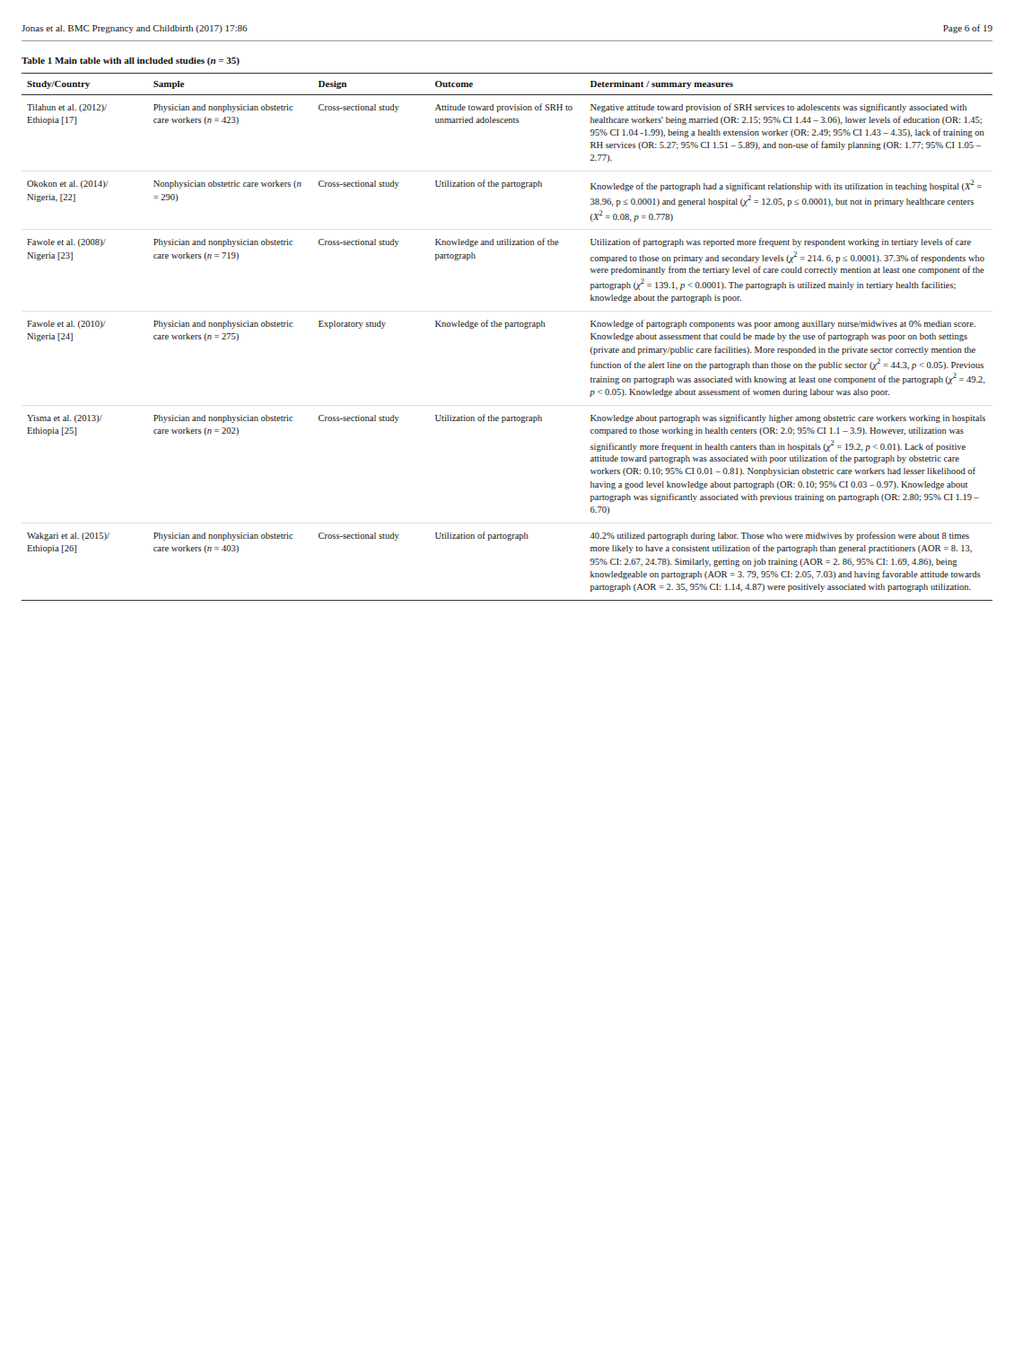Jonas et al. BMC Pregnancy and Childbirth (2017) 17:86 Page 6 of 19
Table 1 Main table with all included studies ( n = 35)
| Study/Country | Sample | Design | Outcome | Determinant / summary measures |
| --- | --- | --- | --- | --- |
| Tilahun et al. (2012)/ Ethiopia [17] | Physician and nonphysician obstetric care workers ( n = 423) | Cross-sectional study | Attitude toward provision of SRH to unmarried adolescents | Negative attitude toward provision of SRH services to adolescents was significantly associated with healthcare workers' being married (OR: 2.15; 95% CI 1.44 – 3.06), lower levels of education (OR: 1.45; 95% CI 1.04 -1.99), being a health extension worker (OR: 2.49; 95% CI 1.43 – 4.35), lack of training on RH services (OR: 5.27; 95% CI 1.51 – 5.89), and non-use of family planning (OR: 1.77; 95% CI 1.05 – 2.77). |
| Okokon et al. (2014)/ Nigeria, [22] | Nonphysician obstetric care workers ( n = 290) | Cross-sectional study | Utilization of the partograph | Knowledge of the partograph had a significant relationship with its utilization in teaching hospital ( X 2 = 38.96, p ≤ 0.0001) and general hospital ( χ 2 = 12.05, p ≤ 0.0001), but not in primary healthcare centers ( X 2 = 0.08, p = 0.778) |
| Fawole et al. (2008)/ Nigeria [23] | Physician and nonphysician obstetric care workers ( n = 719) | Cross-sectional study | Knowledge and utilization of the partograph | Utilization of partograph was reported more frequent by respondent working in tertiary levels of care compared to those on primary and secondary levels ( χ 2 = 214. 6, p ≤ 0.0001). 37.3% of respondents who were predominantly from the tertiary level of care could correctly mention at least one component of the partograph ( χ 2 = 139.1, p < 0.0001). The partograph is utilized mainly in tertiary health facilities; knowledge about the partograph is poor. |
| Fawole et al. (2010)/ Nigeria [24] | Physician and nonphysician obstetric care workers ( n = 275) | Exploratory study | Knowledge of the partograph | Knowledge of partograph components was poor among auxillary nurse/midwives at 0% median score. Knowledge about assessment that could be made by the use of partograph was poor on both settings (private and primary/public care facilities). More responded in the private sector correctly mention the function of the alert line on the partograph than those on the public sector ( χ 2 = 44.3, p < 0.05). Previous training on partograph was associated with knowing at least one component of the partograph ( χ 2 = 49.2, p < 0.05). Knowledge about assessment of women during labour was also poor. |
| Yisma et al. (2013)/ Ethiopia [25] | Physician and nonphysician obstetric care workers ( n = 202) | Cross-sectional study | Utilization of the partograph | Knowledge about partograph was significantly higher among obstetric care workers working in hospitals compared to those working in health centers (OR: 2.0; 95% CI 1.1 – 3.9). However, utilization was significantly more frequent in health canters than in hospitals ( χ 2 = 19.2, p < 0.01). Lack of positive attitude toward partograph was associated with poor utilization of the partograph by obstetric care workers (OR: 0.10; 95% CI 0.01 – 0.81). Nonphysician obstetric care workers had lesser likelihood of having a good level knowledge about partograph (OR: 0.10; 95% CI 0.03 – 0.97). Knowledge about partograph was significantly associated with previous training on partograph (OR: 2.80; 95% CI 1.19 – 6.70) |
| Wakgari et al. (2015)/ Ethiopia [26] | Physician and nonphysician obstetric care workers ( n = 403) | Cross-sectional study | Utilization of partograph | 40.2% utilized partograph during labor. Those who were midwives by profession were about 8 times more likely to have a consistent utilization of the partograph than general practitioners (AOR = 8. 13, 95% CI: 2.67, 24.78). Similarly, getting on job training (AOR = 2. 86, 95% CI: 1.69, 4.86), being knowledgeable on partograph (AOR = 3. 79, 95% CI: 2.05, 7.03) and having favorable attitude towards partograph (AOR = 2. 35, 95% CI: 1.14, 4.87) were positively associated with partograph utilization. |